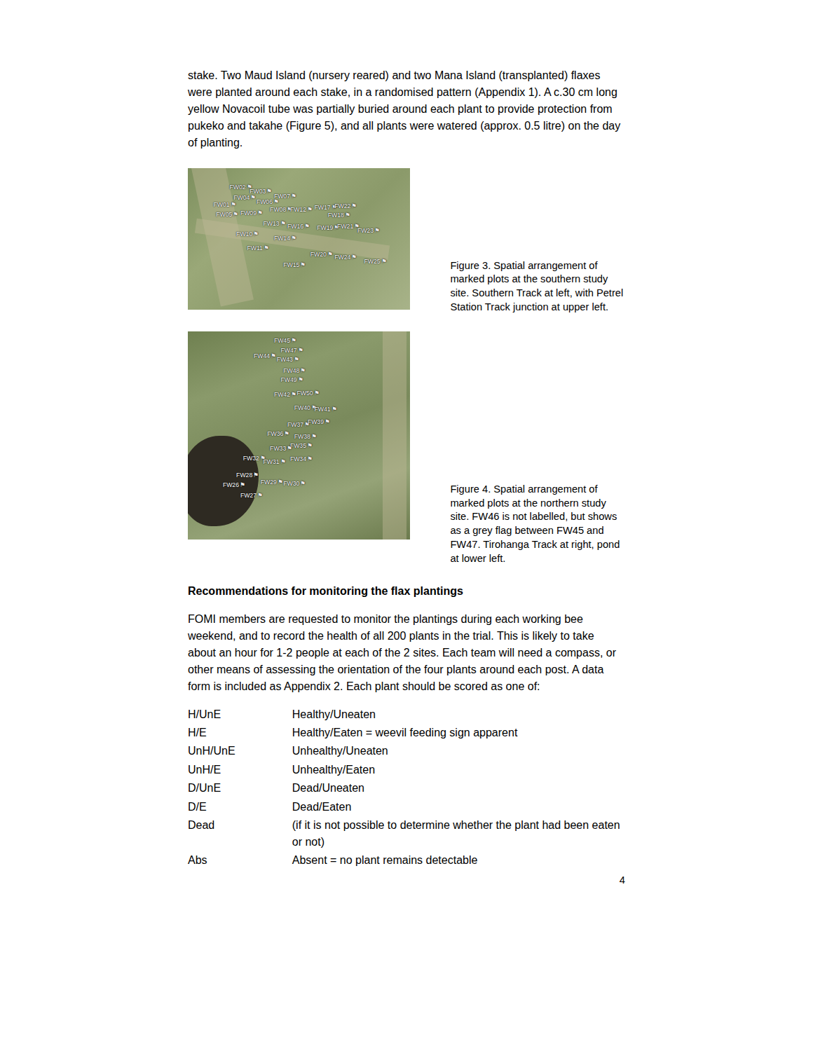stake. Two Maud Island (nursery reared) and two Mana Island (transplanted) flaxes were planted around each stake, in a randomised pattern (Appendix 1). A c.30 cm long yellow Novacoil tube was partially buried around each plant to provide protection from pukeko and takahe (Figure 5), and all plants were watered (approx. 0.5 litre) on the day of planting.
FW02
FW03
FW07
FW04
FW06
FW01
FW08
FW12
FW17
FW22
FW05
FW09
FW18
FW13
FW16
FW19
FW21
FW23
FW10
FW14
FW11
FW20
FW24
FW25
FW15
Figure 3. Spatial arrangement of marked plots at the southern study site. Southern Track at left, with Petrel Station Track junction at upper left.
FW45
FW47
FW44
FW43
FW48
FW49
FW42
FW50
FW40
FW41
FW37
FW39
FW36
FW38
FW35
FW33
FW32
FW31
FW34
FW28
FW26
FW29
FW30
FW27
Figure 4. Spatial arrangement of marked plots at the northern study site. FW46 is not labelled, but shows as a grey flag between FW45 and FW47. Tirohanga Track at right, pond at lower left.
Recommendations for monitoring the flax plantings
FOMI members are requested to monitor the plantings during each working bee weekend, and to record the health of all 200 plants in the trial. This is likely to take about an hour for 1-2 people at each of the 2 sites. Each team will need a compass, or other means of assessing the orientation of the four plants around each post. A data form is included as Appendix 2. Each plant should be scored as one of:
| H/UnE | Healthy/Uneaten |
| H/E | Healthy/Eaten = weevil feeding sign apparent |
| UnH/UnE | Unhealthy/Uneaten |
| UnH/E | Unhealthy/Eaten |
| D/UnE | Dead/Uneaten |
| D/E | Dead/Eaten |
| Dead | (if it is not possible to determine whether the plant had been eaten or not) |
| Abs | Absent = no plant remains detectable |
4